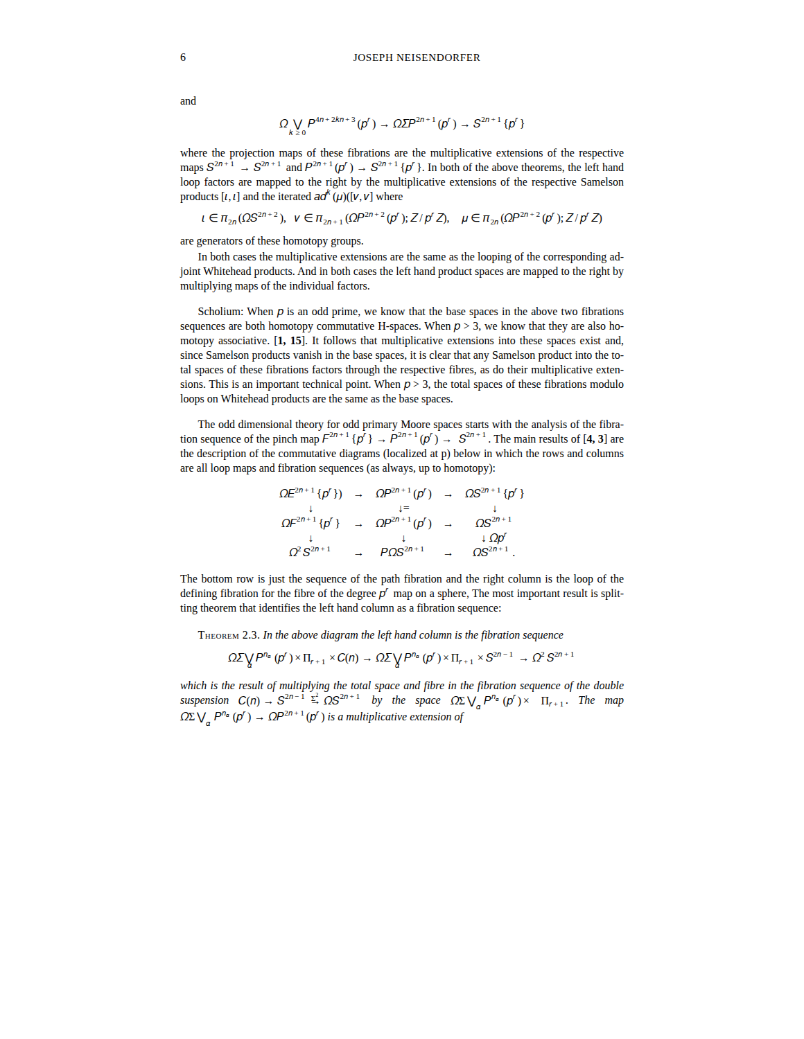6 JOSEPH NEISENDORFER
and
Ω ⋁ k≥0 P4n+2kn+3 (pr) → ΩΣP2n+1 (pr) → S2n+1 {pr}
where the projection maps of these fibrations are the multiplicative extensions of the respective maps S2n+1→S2n+1 and P2n+1(pr)→S2n+1{pr}. In both of the above theorems, the left hand loop factors are mapped to the right by the multiplicative extensions of the respective Samelson products [ι,ι] and the iterated adk(μ)([ν,ν] where
ι∈π2n(ΩS2n+2) , ν∈π2n+1(ΩP2n+2(pr);Z/prZ) , μ∈π2n(ΩP2n+2(pr);Z/prZ)
are generators of these homotopy groups.
In both cases the multiplicative extensions are the same as the looping of the corresponding adjoint Whitehead products. And in both cases the left hand product spaces are mapped to the right by multiplying maps of the individual factors.
Scholium: When p is an odd prime, we know that the base spaces in the above two fibrations sequences are both homotopy commutative H-spaces. When p>3, we know that they are also homotopy associative. [1, 15]. It follows that multiplicative extensions into these spaces exist and, since Samelson products vanish in the base spaces, it is clear that any Samelson product into the total spaces of these fibrations factors through the respective fibres, as do their multiplicative extensions. This is an important technical point. When p>3, the total spaces of these fibrations modulo loops on Whitehead products are the same as the base spaces.
The odd dimensional theory for odd primary Moore spaces starts with the analysis of the fibration sequence of the pinch map F2n+1{pr}→P2n+1(pr)→ S2n+1. The main results of [4, 3] are the description of the commutative diagrams (localized at p) below in which the rows and columns are all loop maps and fibration sequences (as always, up to homotopy):
| Ω E 2 n + 1 { p r } ) | → | Ω P 2 n + 1 ( p r ) | → | Ω S 2 n + 1 { p r } |
| ↓ | | ↓= | | ↓ |
| Ω F 2 n + 1 { p r } | → | Ω P 2 n + 1 ( p r ) | → | Ω S 2 n + 1 |
| ↓ | | ↓ | | ↓ Ω p r |
| Ω 2 S 2 n + 1 | → | P Ω S 2 n + 1 | → | Ω S 2 n + 1 . |
The bottom row is just the sequence of the path fibration and the right column is the loop of the defining fibration for the fibre of the degree pr map on a sphere, The most important result is splitting theorem that identifies the left hand column as a fibration sequence:
Theorem 2.3. In the above diagram the left hand column is the fibration sequence
ΩΣ ⋁α Pnα(pr) ×Πr+1 ×C(n) → ΩΣ ⋁α Pnα(pr) ×Πr+1 ×S2n−1 → Ω2S2n+1
which is the result of multiplying the total space and fibre in the fibration sequence of the double suspension C(n)→S2n−1→Σ2ΩS2n+1 by the space ΩΣ⋁αPnα(pr)× Πr+1. The map ΩΣ⋁αPnα(pr)→ΩP2n+1(pr) is a multiplicative extension of